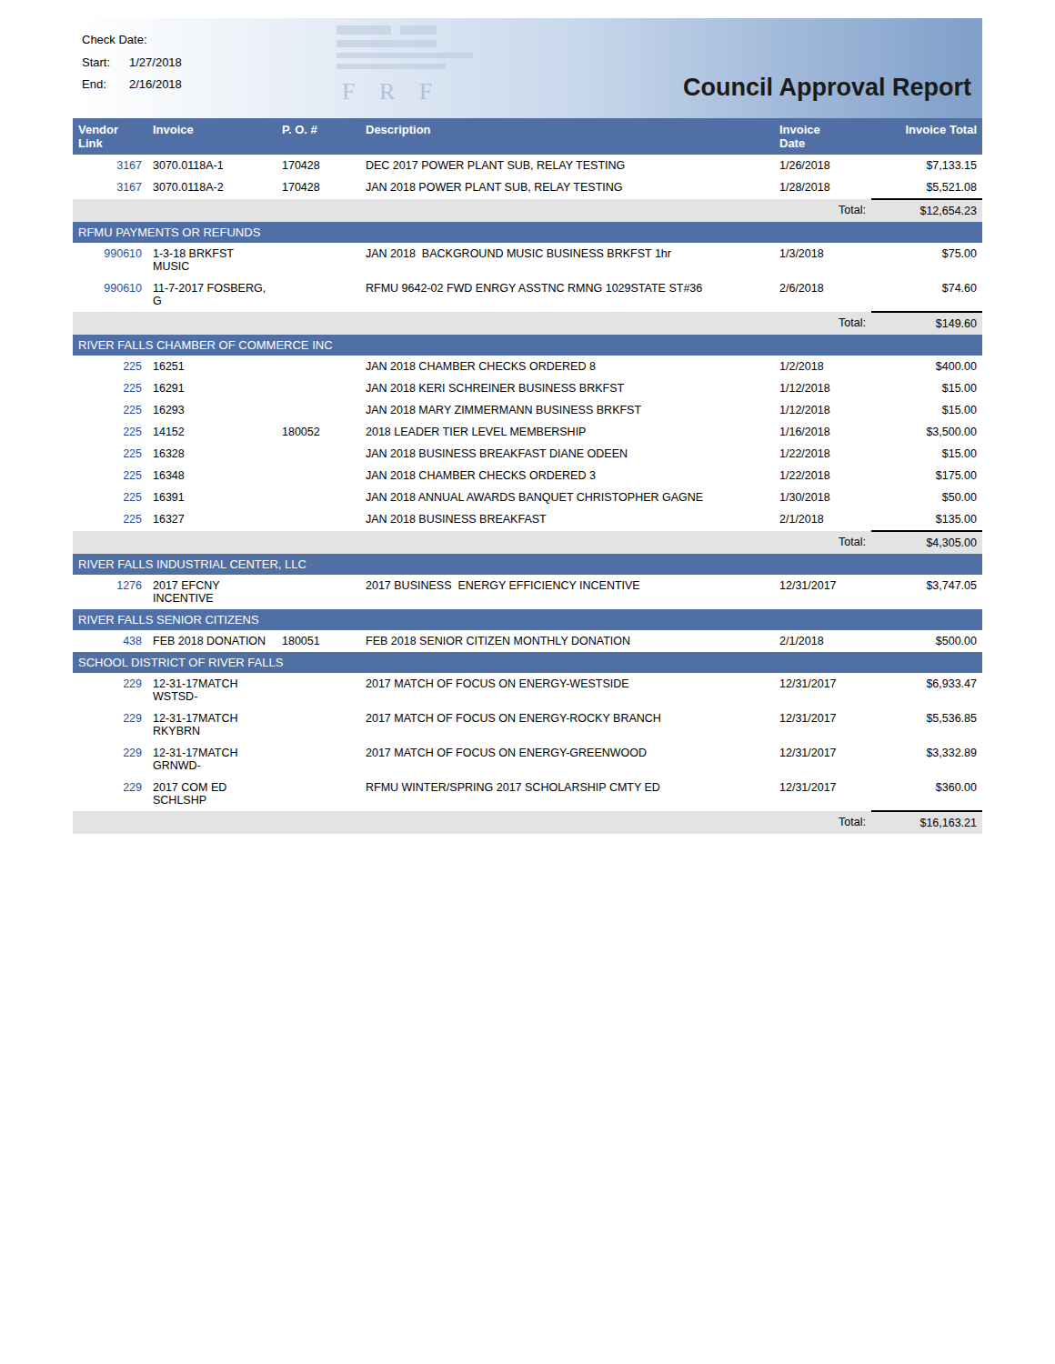Check Date:
Start: 1/27/2018
End: 2/16/2018
F R F
Council Approval Report
| Vendor Link | Invoice | P. O. # | Description | Invoice Date | Invoice Total |
| --- | --- | --- | --- | --- | --- |
| 3167 | 3070.0118A-1 | 170428 | DEC 2017 POWER PLANT SUB, RELAY TESTING | 1/26/2018 | $7,133.15 |
| 3167 | 3070.0118A-2 | 170428 | JAN 2018 POWER PLANT SUB, RELAY TESTING | 1/28/2018 | $5,521.08 |
| | Total: | $12,654.23 |
| RFMU PAYMENTS OR REFUNDS |
| 990610 | 1-3-18 BRKFST MUSIC | | JAN 2018 BACKGROUND MUSIC BUSINESS BRKFST 1hr | 1/3/2018 | $75.00 |
| 990610 | 11-7-2017 FOSBERG, G | | RFMU 9642-02 FWD ENRGY ASSTNC RMNG 1029STATE ST#36 | 2/6/2018 | $74.60 |
| | Total: | $149.60 |
| RIVER FALLS CHAMBER OF COMMERCE INC |
| 225 | 16251 | | JAN 2018 CHAMBER CHECKS ORDERED 8 | 1/2/2018 | $400.00 |
| 225 | 16291 | | JAN 2018 KERI SCHREINER BUSINESS BRKFST | 1/12/2018 | $15.00 |
| 225 | 16293 | | JAN 2018 MARY ZIMMERMANN BUSINESS BRKFST | 1/12/2018 | $15.00 |
| 225 | 14152 | 180052 | 2018 LEADER TIER LEVEL MEMBERSHIP | 1/16/2018 | $3,500.00 |
| 225 | 16328 | | JAN 2018 BUSINESS BREAKFAST DIANE ODEEN | 1/22/2018 | $15.00 |
| 225 | 16348 | | JAN 2018 CHAMBER CHECKS ORDERED 3 | 1/22/2018 | $175.00 |
| 225 | 16391 | | JAN 2018 ANNUAL AWARDS BANQUET CHRISTOPHER GAGNE | 1/30/2018 | $50.00 |
| 225 | 16327 | | JAN 2018 BUSINESS BREAKFAST | 2/1/2018 | $135.00 |
| | Total: | $4,305.00 |
| RIVER FALLS INDUSTRIAL CENTER, LLC |
| 1276 | 2017 EFCNY INCENTIVE | | 2017 BUSINESS ENERGY EFFICIENCY INCENTIVE | 12/31/2017 | $3,747.05 |
| RIVER FALLS SENIOR CITIZENS |
| 438 | FEB 2018 DONATION | 180051 | FEB 2018 SENIOR CITIZEN MONTHLY DONATION | 2/1/2018 | $500.00 |
| SCHOOL DISTRICT OF RIVER FALLS |
| 229 | 12-31-17MATCH WSTSD- | | 2017 MATCH OF FOCUS ON ENERGY-WESTSIDE | 12/31/2017 | $6,933.47 |
| 229 | 12-31-17MATCH RKYBRN | | 2017 MATCH OF FOCUS ON ENERGY-ROCKY BRANCH | 12/31/2017 | $5,536.85 |
| 229 | 12-31-17MATCH GRNWD- | | 2017 MATCH OF FOCUS ON ENERGY-GREENWOOD | 12/31/2017 | $3,332.89 |
| 229 | 2017 COM ED SCHLSHP | | RFMU WINTER/SPRING 2017 SCHOLARSHIP CMTY ED | 12/31/2017 | $360.00 |
| | Total: | $16,163.21 |